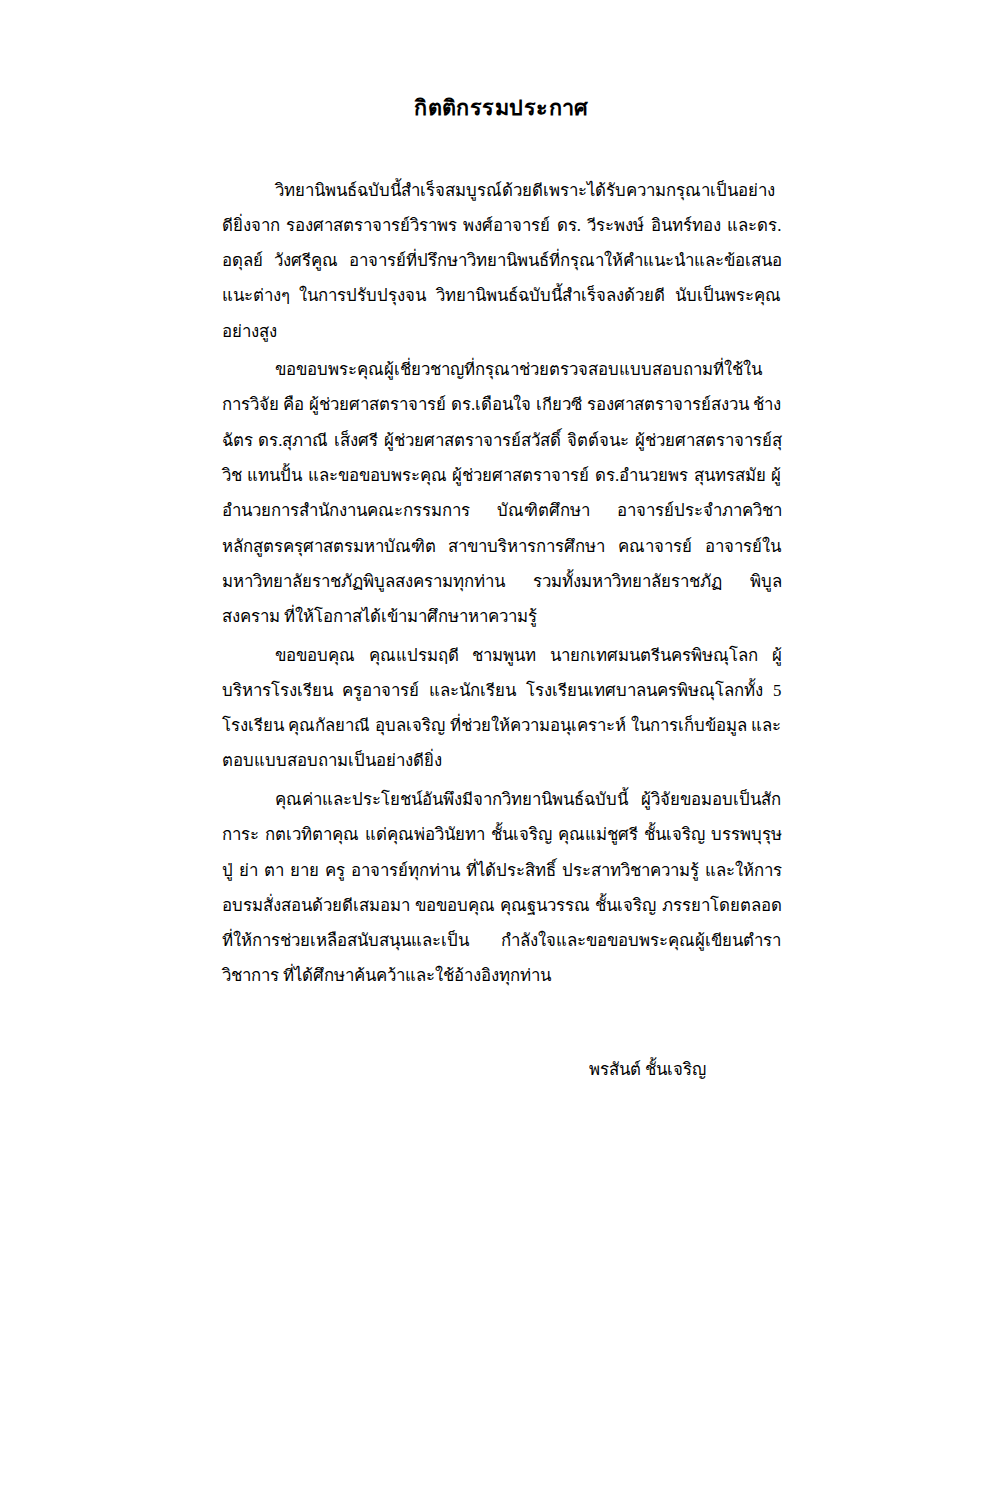กิตติกรรมประกาศ
วิทยานิพนธ์ฉบับนี้สำเร็จสมบูรณ์ด้วยดีเพราะได้รับความกรุณาเป็นอย่างดียิ่งจาก รองศาสตราจารย์วิราพร พงศ์อาจารย์ ดร. วีระพงษ์ อินทร์ทอง และดร. อดุลย์ วังศรีคูณ อาจารย์ที่ปรึกษาวิทยานิพนธ์ที่กรุณาให้คำแนะนำและข้อเสนอแนะต่างๆ ในการปรับปรุงจน วิทยานิพนธ์ฉบับนี้สำเร็จลงด้วยดี นับเป็นพระคุณอย่างสูง
ขอขอบพระคุณผู้เชี่ยวชาญที่กรุณาช่วยตรวจสอบแบบสอบถามที่ใช้ในการวิจัย คือ ผู้ช่วยศาสตราจารย์ ดร.เดือนใจ เกียวซี รองศาสตราจารย์สงวน ช้างฉัตร ดร.สุภาณี เส็งศรี ผู้ช่วยศาสตราจารย์สวัสดิ์ จิตต์จนะ ผู้ช่วยศาสตราจารย์สุวิช แทนปั้น และขอขอบพระคุณ ผู้ช่วยศาสตราจารย์ ดร.อำนวยพร สุนทรสมัย ผู้อำนวยการสำนักงานคณะกรรมการ บัณฑิตศึกษา อาจารย์ประจำภาควิชาหลักสูตรครุศาสตรมหาบัณฑิต สาขาบริหารการศึกษา คณาจารย์ อาจารย์ในมหาวิทยาลัยราชภัฏพิบูลสงครามทุกท่าน รวมทั้งมหาวิทยาลัยราชภัฏ พิบูลสงคราม ที่ให้โอกาสได้เข้ามาศึกษาหาความรู้
ขอขอบคุณ คุณแปรมฤดี ชามพูนท นายกเทศมนตรีนครพิษณุโลก ผู้บริหารโรงเรียน ครูอาจารย์ และนักเรียน โรงเรียนเทศบาลนครพิษณุโลกทั้ง 5 โรงเรียน คุณกัลยาณี อุบลเจริญ ที่ช่วยให้ความอนุเคราะห์ ในการเก็บข้อมูล และตอบแบบสอบถามเป็นอย่างดียิ่ง
คุณค่าและประโยชน์อันพึงมีจากวิทยานิพนธ์ฉบับนี้ ผู้วิจัยขอมอบเป็นสักการะ กตเวทิตาคุณ แด่คุณพ่อวินัยทา ชั้นเจริญ คุณแม่ชูศรี ชั้นเจริญ บรรพบุรุษ ปู่ ย่า ตา ยาย ครู อาจารย์ทุกท่าน ที่ได้ประสิทธิ์ ประสาทวิชาความรู้ และให้การอบรมสั่งสอนด้วยดีเสมอมา ขอขอบคุณ คุณฐนวรรณ ชั้นเจริญ ภรรยาโดยตลอด ที่ให้การช่วยเหลือสนับสนุนและเป็น กำลังใจและขอขอบพระคุณผู้เขียนตำราวิชาการ ที่ได้ศึกษาค้นคว้าและใช้อ้างอิงทุกท่าน
พรสันต์ ชั้นเจริญ